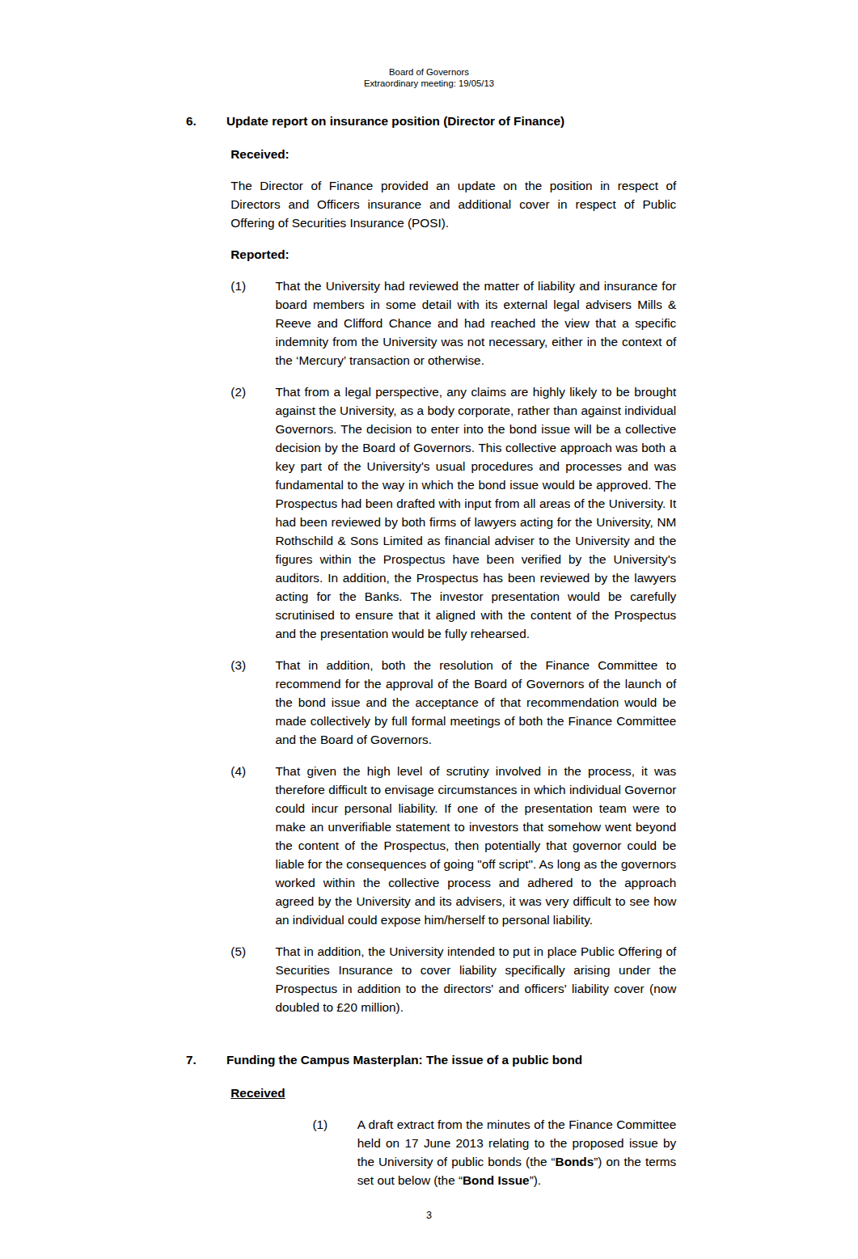Board of Governors
Extraordinary meeting: 19/05/13
6.
Update report on insurance position (Director of Finance)
Received:
The Director of Finance provided an update on the position in respect of Directors and Officers insurance and additional cover in respect of Public Offering of Securities Insurance (POSI).
Reported:
(1)
That the University had reviewed the matter of liability and insurance for board members in some detail with its external legal advisers Mills & Reeve and Clifford Chance and had reached the view that a specific indemnity from the University was not necessary, either in the context of the ‘Mercury’ transaction or otherwise.
(2)
That from a legal perspective, any claims are highly likely to be brought against the University, as a body corporate, rather than against individual Governors. The decision to enter into the bond issue will be a collective decision by the Board of Governors. This collective approach was both a key part of the University's usual procedures and processes and was fundamental to the way in which the bond issue would be approved. The Prospectus had been drafted with input from all areas of the University. It had been reviewed by both firms of lawyers acting for the University, NM Rothschild & Sons Limited as financial adviser to the University and the figures within the Prospectus have been verified by the University's auditors. In addition, the Prospectus has been reviewed by the lawyers acting for the Banks. The investor presentation would be carefully scrutinised to ensure that it aligned with the content of the Prospectus and the presentation would be fully rehearsed.
(3)
That in addition, both the resolution of the Finance Committee to recommend for the approval of the Board of Governors of the launch of the bond issue and the acceptance of that recommendation would be made collectively by full formal meetings of both the Finance Committee and the Board of Governors.
(4)
That given the high level of scrutiny involved in the process, it was therefore difficult to envisage circumstances in which individual Governor could incur personal liability. If one of the presentation team were to make an unverifiable statement to investors that somehow went beyond the content of the Prospectus, then potentially that governor could be liable for the consequences of going "off script". As long as the governors worked within the collective process and adhered to the approach agreed by the University and its advisers, it was very difficult to see how an individual could expose him/herself to personal liability.
(5)
That in addition, the University intended to put in place Public Offering of Securities Insurance to cover liability specifically arising under the Prospectus in addition to the directors' and officers' liability cover (now doubled to £20 million).
7.
Funding the Campus Masterplan: The issue of a public bond
Received
(1)
A draft extract from the minutes of the Finance Committee held on 17 June 2013 relating to the proposed issue by the University of public bonds (the “Bonds”) on the terms set out below (the “Bond Issue”).
3